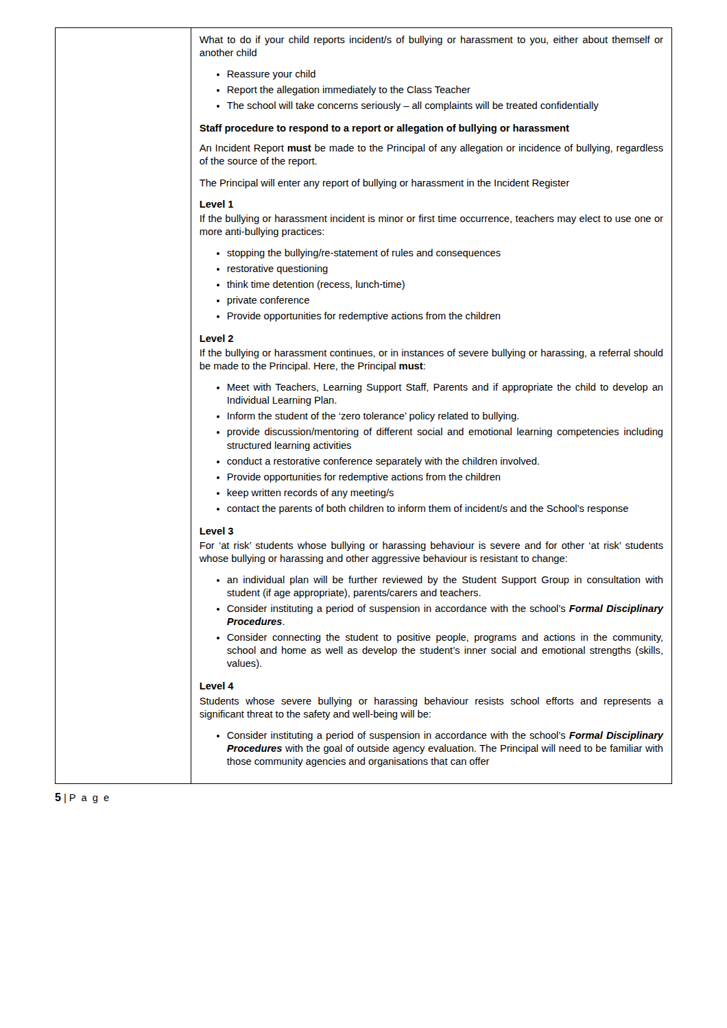| | What to do if your child reports incident/s of bullying or harassment to you, either about themself or another child Reassure your child Report the allegation immediately to the Class Teacher The school will take concerns seriously – all complaints will be treated confidentially Staff procedure to respond to a report or allegation of bullying or harassment An Incident Report must be made to the Principal of any allegation or incidence of bullying, regardless of the source of the report. The Principal will enter any report of bullying or harassment in the Incident Register Level 1 If the bullying or harassment incident is minor or first time occurrence, teachers may elect to use one or more anti-bullying practices: stopping the bullying/re-statement of rules and consequences restorative questioning think time detention (recess, lunch-time) private conference Provide opportunities for redemptive actions from the children Level 2 If the bullying or harassment continues, or in instances of severe bullying or harassing, a referral should be made to the Principal. Here, the Principal must : Meet with Teachers, Learning Support Staff, Parents and if appropriate the child to develop an Individual Learning Plan. Inform the student of the ‘zero tolerance’ policy related to bullying. provide discussion/mentoring of different social and emotional learning competencies including structured learning activities conduct a restorative conference separately with the children involved. Provide opportunities for redemptive actions from the children keep written records of any meeting/s contact the parents of both children to inform them of incident/s and the School’s response Level 3 For ‘at risk’ students whose bullying or harassing behaviour is severe and for other ‘at risk’ students whose bullying or harassing and other aggressive behaviour is resistant to change: an individual plan will be further reviewed by the Student Support Group in consultation with student (if age appropriate), parents/carers and teachers. Consider instituting a period of suspension in accordance with the school’s Formal Disciplinary Procedures . Consider connecting the student to positive people, programs and actions in the community, school and home as well as develop the student’s inner social and emotional strengths (skills, values). Level 4 Students whose severe bullying or harassing behaviour resists school efforts and represents a significant threat to the safety and well-being will be: Consider instituting a period of suspension in accordance with the school’s Formal Disciplinary Procedures with the goal of outside agency evaluation. The Principal will need to be familiar with those community agencies and organisations that can offer |
5 | P a g e